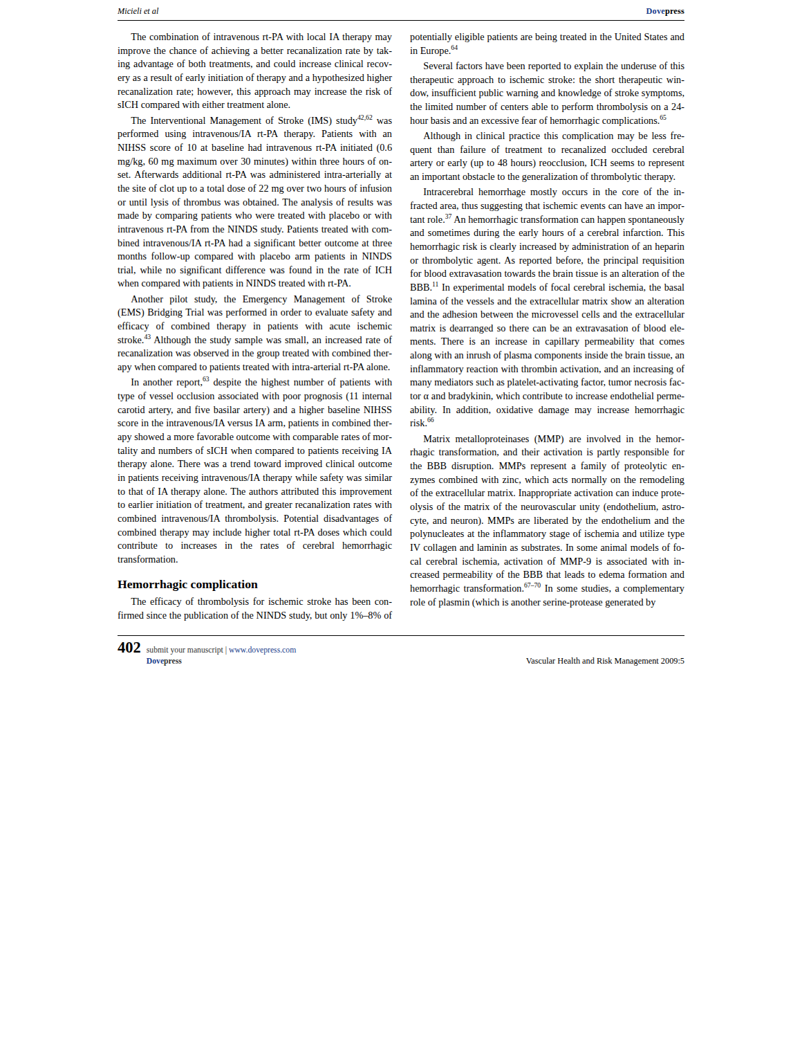Micieli et al Dove press
The combination of intravenous rt-PA with local IA therapy may improve the chance of achieving a better recanalization rate by taking advantage of both treatments, and could increase clinical recovery as a result of early initiation of therapy and a hypothesized higher recanalization rate; however, this approach may increase the risk of sICH compared with either treatment alone.
The Interventional Management of Stroke (IMS) study42,62 was performed using intravenous/IA rt-PA therapy. Patients with an NIHSS score of 10 at baseline had intravenous rt-PA initiated (0.6 mg/kg, 60 mg maximum over 30 minutes) within three hours of onset. Afterwards additional rt-PA was administered intra-arterially at the site of clot up to a total dose of 22 mg over two hours of infusion or until lysis of thrombus was obtained. The analysis of results was made by comparing patients who were treated with placebo or with intravenous rt-PA from the NINDS study. Patients treated with combined intravenous/IA rt-PA had a significant better outcome at three months follow-up compared with placebo arm patients in NINDS trial, while no significant difference was found in the rate of ICH when compared with patients in NINDS treated with rt-PA.
Another pilot study, the Emergency Management of Stroke (EMS) Bridging Trial was performed in order to evaluate safety and efficacy of combined therapy in patients with acute ischemic stroke.43 Although the study sample was small, an increased rate of recanalization was observed in the group treated with combined therapy when compared to patients treated with intra-arterial rt-PA alone.
In another report,63 despite the highest number of patients with type of vessel occlusion associated with poor prognosis (11 internal carotid artery, and five basilar artery) and a higher baseline NIHSS score in the intravenous/IA versus IA arm, patients in combined therapy showed a more favorable outcome with comparable rates of mortality and numbers of sICH when compared to patients receiving IA therapy alone. There was a trend toward improved clinical outcome in patients receiving intravenous/IA therapy while safety was similar to that of IA therapy alone. The authors attributed this improvement to earlier initiation of treatment, and greater recanalization rates with combined intravenous/IA thrombolysis. Potential disadvantages of combined therapy may include higher total rt-PA doses which could contribute to increases in the rates of cerebral hemorrhagic transformation.
Hemorrhagic complication
The efficacy of thrombolysis for ischemic stroke has been confirmed since the publication of the NINDS study, but only 1%–8% of potentially eligible patients are being treated in the United States and in Europe.64
Several factors have been reported to explain the underuse of this therapeutic approach to ischemic stroke: the short therapeutic window, insufficient public warning and knowledge of stroke symptoms, the limited number of centers able to perform thrombolysis on a 24-hour basis and an excessive fear of hemorrhagic complications.65
Although in clinical practice this complication may be less frequent than failure of treatment to recanalized occluded cerebral artery or early (up to 48 hours) reocclusion, ICH seems to represent an important obstacle to the generalization of thrombolytic therapy.
Intracerebral hemorrhage mostly occurs in the core of the infracted area, thus suggesting that ischemic events can have an important role.37 An hemorrhagic transformation can happen spontaneously and sometimes during the early hours of a cerebral infarction. This hemorrhagic risk is clearly increased by administration of an heparin or thrombolytic agent. As reported before, the principal requisition for blood extravasation towards the brain tissue is an alteration of the BBB.11 In experimental models of focal cerebral ischemia, the basal lamina of the vessels and the extracellular matrix show an alteration and the adhesion between the microvessel cells and the extracellular matrix is dearranged so there can be an extravasation of blood elements. There is an increase in capillary permeability that comes along with an inrush of plasma components inside the brain tissue, an inflammatory reaction with thrombin activation, and an increasing of many mediators such as platelet-activating factor, tumor necrosis factor α and bradykinin, which contribute to increase endothelial permeability. In addition, oxidative damage may increase hemorrhagic risk.66
Matrix metalloproteinases (MMP) are involved in the hemorrhagic transformation, and their activation is partly responsible for the BBB disruption. MMPs represent a family of proteolytic enzymes combined with zinc, which acts normally on the remodeling of the extracellular matrix. Inappropriate activation can induce proteolysis of the matrix of the neurovascular unity (endothelium, astrocyte, and neuron). MMPs are liberated by the endothelium and the polynucleates at the inflammatory stage of ischemia and utilize type IV collagen and laminin as substrates. In some animal models of focal cerebral ischemia, activation of MMP-9 is associated with increased permeability of the BBB that leads to edema formation and hemorrhagic transformation.67–70 In some studies, a complementary role of plasmin (which is another serine-protease generated by
402 submit your manuscript | www.dovepress.com
Dovepress
Vascular Health and Risk Management 2009:5